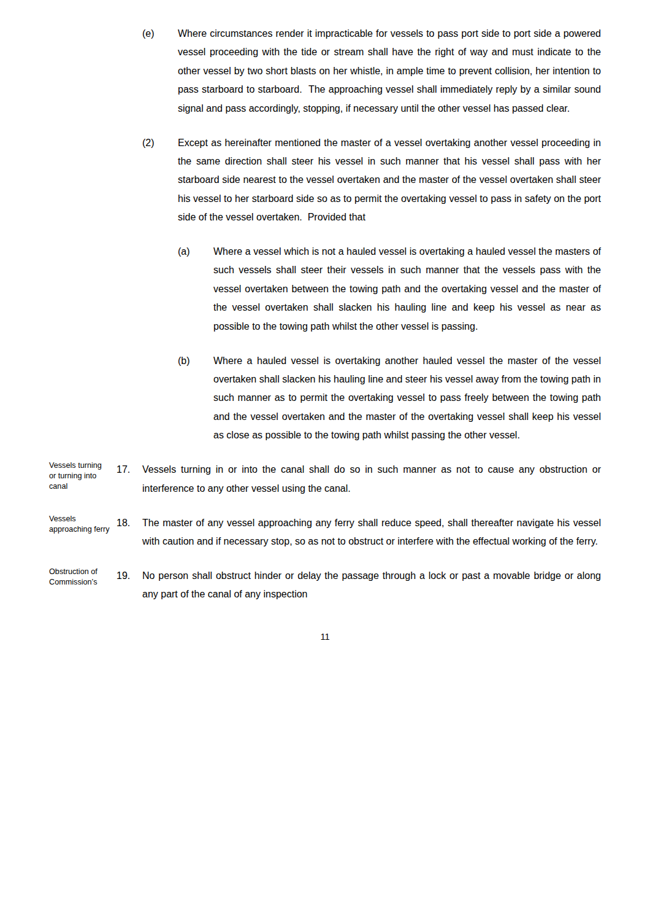(e)
Where circumstances render it impracticable for vessels to pass port side to port side a powered vessel proceeding with the tide or stream shall have the right of way and must indicate to the other vessel by two short blasts on her whistle, in ample time to prevent collision, her intention to pass starboard to starboard. The approaching vessel shall immediately reply by a similar sound signal and pass accordingly, stopping, if necessary until the other vessel has passed clear.
(2)
Except as hereinafter mentioned the master of a vessel overtaking another vessel proceeding in the same direction shall steer his vessel in such manner that his vessel shall pass with her starboard side nearest to the vessel overtaken and the master of the vessel overtaken shall steer his vessel to her starboard side so as to permit the overtaking vessel to pass in safety on the port side of the vessel overtaken. Provided that
(a)
Where a vessel which is not a hauled vessel is overtaking a hauled vessel the masters of such vessels shall steer their vessels in such manner that the vessels pass with the vessel overtaken between the towing path and the overtaking vessel and the master of the vessel overtaken shall slacken his hauling line and keep his vessel as near as possible to the towing path whilst the other vessel is passing.
(b)
Where a hauled vessel is overtaking another hauled vessel the master of the vessel overtaken shall slacken his hauling line and steer his vessel away from the towing path in such manner as to permit the overtaking vessel to pass freely between the towing path and the vessel overtaken and the master of the overtaking vessel shall keep his vessel as close as possible to the towing path whilst passing the other vessel.
Vessels turning or turning into canal
17.
Vessels turning in or into the canal shall do so in such manner as not to cause any obstruction or interference to any other vessel using the canal.
Vessels approaching ferry
18.
The master of any vessel approaching any ferry shall reduce speed, shall thereafter navigate his vessel with caution and if necessary stop, so as not to obstruct or interfere with the effectual working of the ferry.
Obstruction of Commission’s
19.
No person shall obstruct hinder or delay the passage through a lock or past a movable bridge or along any part of the canal of any inspection
11